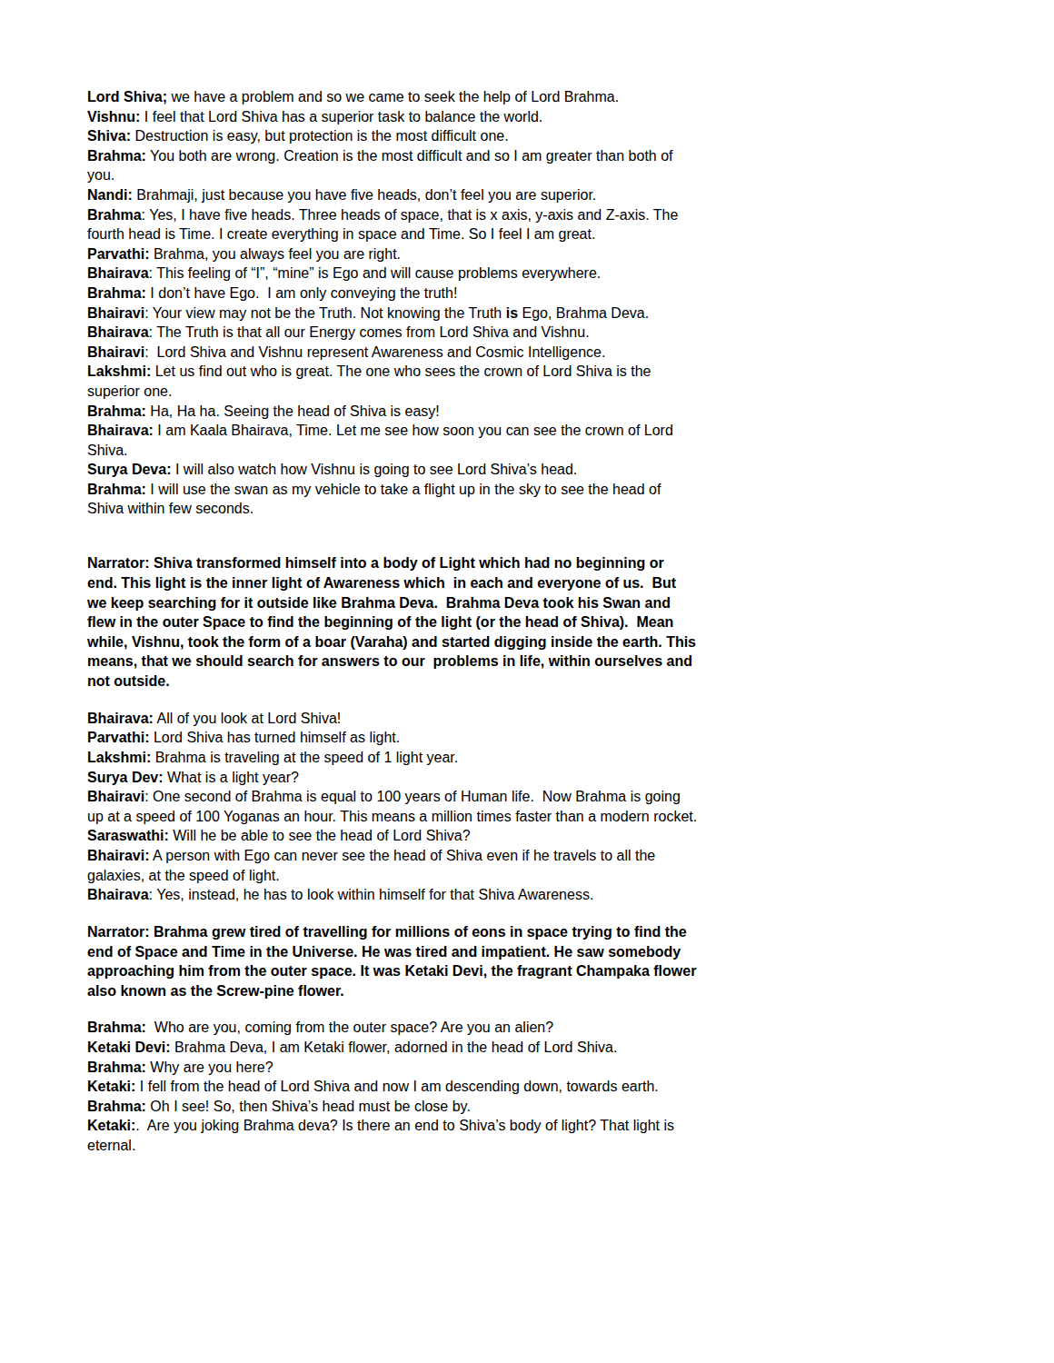Lord Shiva; we have a problem and so we came to seek the help of Lord Brahma.
Vishnu: I feel that Lord Shiva has a superior task to balance the world.
Shiva: Destruction is easy, but protection is the most difficult one.
Brahma: You both are wrong. Creation is the most difficult and so I am greater than both of you.
Nandi: Brahmaji, just because you have five heads, don’t feel you are superior.
Brahma: Yes, I have five heads. Three heads of space, that is x axis, y-axis and Z-axis. The fourth head is Time. I create everything in space and Time. So I feel I am great.
Parvathi: Brahma, you always feel you are right.
Bhairava: This feeling of “I”, “mine” is Ego and will cause problems everywhere.
Brahma: I don’t have Ego. I am only conveying the truth!
Bhairavi: Your view may not be the Truth. Not knowing the Truth is Ego, Brahma Deva.
Bhairava: The Truth is that all our Energy comes from Lord Shiva and Vishnu.
Bhairavi: Lord Shiva and Vishnu represent Awareness and Cosmic Intelligence.
Lakshmi: Let us find out who is great. The one who sees the crown of Lord Shiva is the superior one.
Brahma: Ha, Ha ha. Seeing the head of Shiva is easy!
Bhairava: I am Kaala Bhairava, Time. Let me see how soon you can see the crown of Lord Shiva.
Surya Deva: I will also watch how Vishnu is going to see Lord Shiva’s head.
Brahma: I will use the swan as my vehicle to take a flight up in the sky to see the head of Shiva within few seconds.
Narrator: Shiva transformed himself into a body of Light which had no beginning or end. This light is the inner light of Awareness which in each and everyone of us. But we keep searching for it outside like Brahma Deva. Brahma Deva took his Swan and flew in the outer Space to find the beginning of the light (or the head of Shiva). Mean while, Vishnu, took the form of a boar (Varaha) and started digging inside the earth. This means, that we should search for answers to our problems in life, within ourselves and not outside.
Bhairava: All of you look at Lord Shiva!
Parvathi: Lord Shiva has turned himself as light.
Lakshmi: Brahma is traveling at the speed of 1 light year.
Surya Dev: What is a light year?
Bhairavi: One second of Brahma is equal to 100 years of Human life. Now Brahma is going up at a speed of 100 Yoganas an hour. This means a million times faster than a modern rocket.
Saraswathi: Will he be able to see the head of Lord Shiva?
Bhairavi: A person with Ego can never see the head of Shiva even if he travels to all the galaxies, at the speed of light.
Bhairava: Yes, instead, he has to look within himself for that Shiva Awareness.
Narrator: Brahma grew tired of travelling for millions of eons in space trying to find the end of Space and Time in the Universe. He was tired and impatient. He saw somebody approaching him from the outer space. It was Ketaki Devi, the fragrant Champaka flower also known as the Screw-pine flower.
Brahma: Who are you, coming from the outer space? Are you an alien?
Ketaki Devi: Brahma Deva, I am Ketaki flower, adorned in the head of Lord Shiva.
Brahma: Why are you here?
Ketaki: I fell from the head of Lord Shiva and now I am descending down, towards earth.
Brahma: Oh I see! So, then Shiva’s head must be close by.
Ketaki:. Are you joking Brahma deva? Is there an end to Shiva’s body of light? That light is eternal.